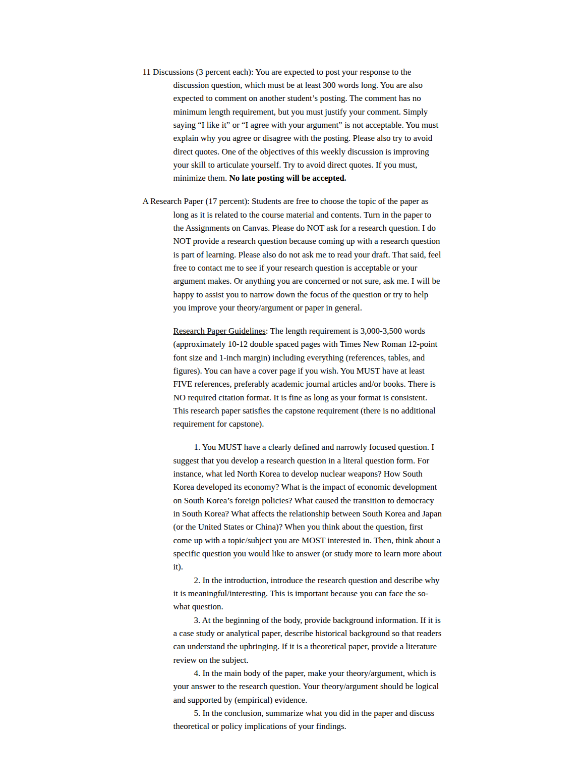11 Discussions (3 percent each): You are expected to post your response to the discussion question, which must be at least 300 words long. You are also expected to comment on another student’s posting. The comment has no minimum length requirement, but you must justify your comment. Simply saying “I like it” or “I agree with your argument” is not acceptable. You must explain why you agree or disagree with the posting. Please also try to avoid direct quotes. One of the objectives of this weekly discussion is improving your skill to articulate yourself. Try to avoid direct quotes. If you must, minimize them. No late posting will be accepted.
A Research Paper (17 percent): Students are free to choose the topic of the paper as long as it is related to the course material and contents. Turn in the paper to the Assignments on Canvas. Please do NOT ask for a research question. I do NOT provide a research question because coming up with a research question is part of learning. Please also do not ask me to read your draft. That said, feel free to contact me to see if your research question is acceptable or your argument makes. Or anything you are concerned or not sure, ask me. I will be happy to assist you to narrow down the focus of the question or try to help you improve your theory/argument or paper in general.
Research Paper Guidelines: The length requirement is 3,000-3,500 words (approximately 10-12 double spaced pages with Times New Roman 12-point font size and 1-inch margin) including everything (references, tables, and figures). You can have a cover page if you wish. You MUST have at least FIVE references, preferably academic journal articles and/or books. There is NO required citation format. It is fine as long as your format is consistent. This research paper satisfies the capstone requirement (there is no additional requirement for capstone).
1. You MUST have a clearly defined and narrowly focused question. I suggest that you develop a research question in a literal question form. For instance, what led North Korea to develop nuclear weapons? How South Korea developed its economy? What is the impact of economic development on South Korea’s foreign policies? What caused the transition to democracy in South Korea? What affects the relationship between South Korea and Japan (or the United States or China)? When you think about the question, first come up with a topic/subject you are MOST interested in. Then, think about a specific question you would like to answer (or study more to learn more about it).
2. In the introduction, introduce the research question and describe why it is meaningful/interesting. This is important because you can face the so-what question.
3. At the beginning of the body, provide background information. If it is a case study or analytical paper, describe historical background so that readers can understand the upbringing. If it is a theoretical paper, provide a literature review on the subject.
4. In the main body of the paper, make your theory/argument, which is your answer to the research question. Your theory/argument should be logical and supported by (empirical) evidence.
5. In the conclusion, summarize what you did in the paper and discuss theoretical or policy implications of your findings.